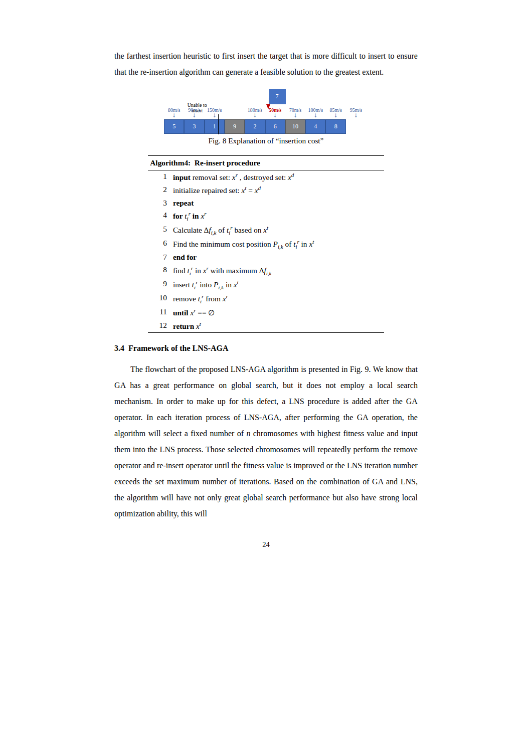the farthest insertion heuristic to first insert the target that is more difficult to insert to ensure that the re-insertion algorithm can generate a feasible solution to the greatest extent.
7
Unable to
insert
80m/s 90m/s 150m/s 180m/s 50m/s 70m/s 100m/s 85m/s 95m/s
↓↓↓ ↓↓↓↓↓↓
5
3
1
9
2
6
10
4
8
Fig. 8 Explanation of “insertion cost”
| Algorithm4: Re-insert procedure |
| 1 | input removal set: x r , destroyed set: x d |
| 2 | initialize repaired set: x t = x d |
| 3 | repeat |
| 4 | for t i r in x r |
| 5 | Calculate Δ f i,k of t i r based on x t |
| 6 | Find the minimum cost position P i,k of t i r in x t |
| 7 | end for |
| 8 | find t i r in x r with maximum Δ f i,k |
| 9 | insert t i r into P i,k in x t |
| 10 | remove t i r from x r |
| 11 | until x r == ∅ |
| 12 | return x t |
3.4 Framework of the LNS-AGA
The flowchart of the proposed LNS-AGA algorithm is presented in Fig. 9. We know that GA has a great performance on global search, but it does not employ a local search mechanism. In order to make up for this defect, a LNS procedure is added after the GA operator. In each iteration process of LNS-AGA, after performing the GA operation, the algorithm will select a fixed number of n chromosomes with highest fitness value and input them into the LNS process. Those selected chromosomes will repeatedly perform the remove operator and re-insert operator until the fitness value is improved or the LNS iteration number exceeds the set maximum number of iterations. Based on the combination of GA and LNS, the algorithm will have not only great global search performance but also have strong local optimization ability, this will
24